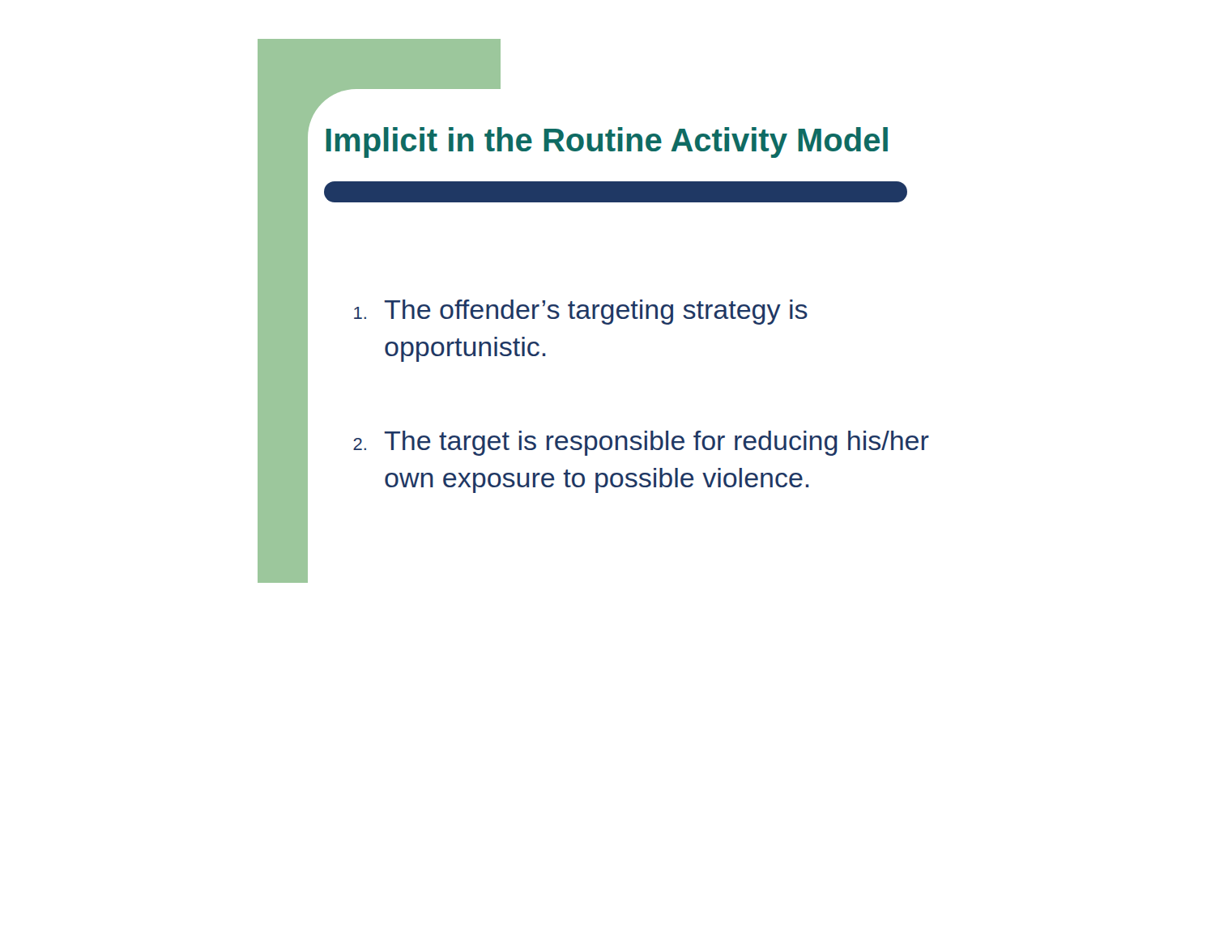Implicit in the Routine Activity Model
The offender’s targeting strategy is opportunistic.
The target is responsible for reducing his/her own exposure to possible violence.